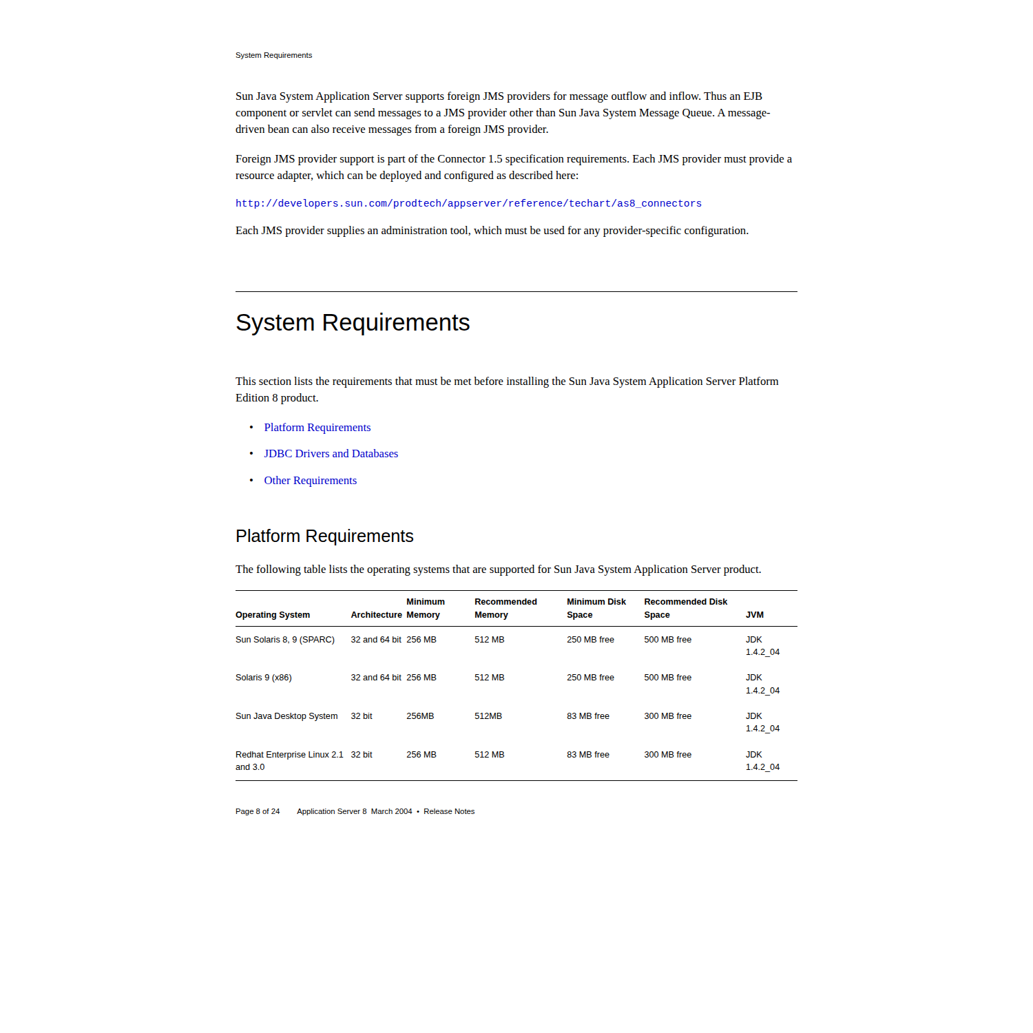System Requirements
Sun Java System Application Server supports foreign JMS providers for message outflow and inflow. Thus an EJB component or servlet can send messages to a JMS provider other than Sun Java System Message Queue. A message-driven bean can also receive messages from a foreign JMS provider.
Foreign JMS provider support is part of the Connector 1.5 specification requirements. Each JMS provider must provide a resource adapter, which can be deployed and configured as described here:
http://developers.sun.com/prodtech/appserver/reference/techart/as8_connectors
Each JMS provider supplies an administration tool, which must be used for any provider-specific configuration.
System Requirements
This section lists the requirements that must be met before installing the Sun Java System Application Server Platform Edition 8 product.
Platform Requirements
JDBC Drivers and Databases
Other Requirements
Platform Requirements
The following table lists the operating systems that are supported for Sun Java System Application Server product.
| Operating System | Architecture | Minimum Memory | Recommended Memory | Minimum Disk Space | Recommended Disk Space | JVM |
| --- | --- | --- | --- | --- | --- | --- |
| Sun Solaris 8, 9 (SPARC) | 32 and 64 bit | 256 MB | 512 MB | 250 MB free | 500 MB free | JDK 1.4.2_04 |
| Solaris 9 (x86) | 32 and 64 bit | 256 MB | 512 MB | 250 MB free | 500 MB free | JDK 1.4.2_04 |
| Sun Java Desktop System | 32 bit | 256MB | 512MB | 83 MB free | 300 MB free | JDK 1.4.2_04 |
| Redhat Enterprise Linux 2.1 and 3.0 | 32 bit | 256 MB | 512 MB | 83 MB free | 300 MB free | JDK 1.4.2_04 |
Page 8 of 24 Application Server 8 March 2004 • Release Notes